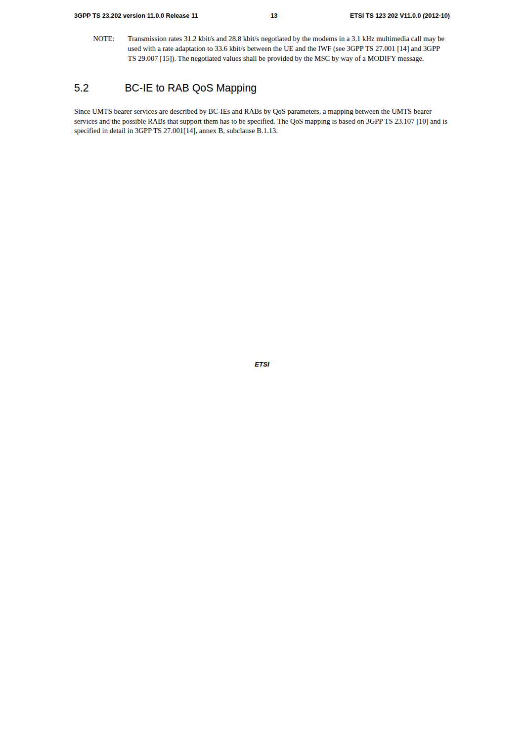3GPP TS 23.202 version 11.0.0 Release 11 13 ETSI TS 123 202 V11.0.0 (2012-10)
NOTE: Transmission rates 31.2 kbit/s and 28.8 kbit/s negotiated by the modems in a 3.1 kHz multimedia call may be used with a rate adaptation to 33.6 kbit/s between the UE and the IWF (see 3GPP TS 27.001 [14] and 3GPP TS 29.007 [15]). The negotiated values shall be provided by the MSC by way of a MODIFY message.
5.2 BC-IE to RAB QoS Mapping
Since UMTS bearer services are described by BC-IEs and RABs by QoS parameters, a mapping between the UMTS bearer services and the possible RABs that support them has to be specified. The QoS mapping is based on 3GPP TS 23.107 [10] and is specified in detail in 3GPP TS 27.001[14], annex B, subclause B.1.13.
ETSI